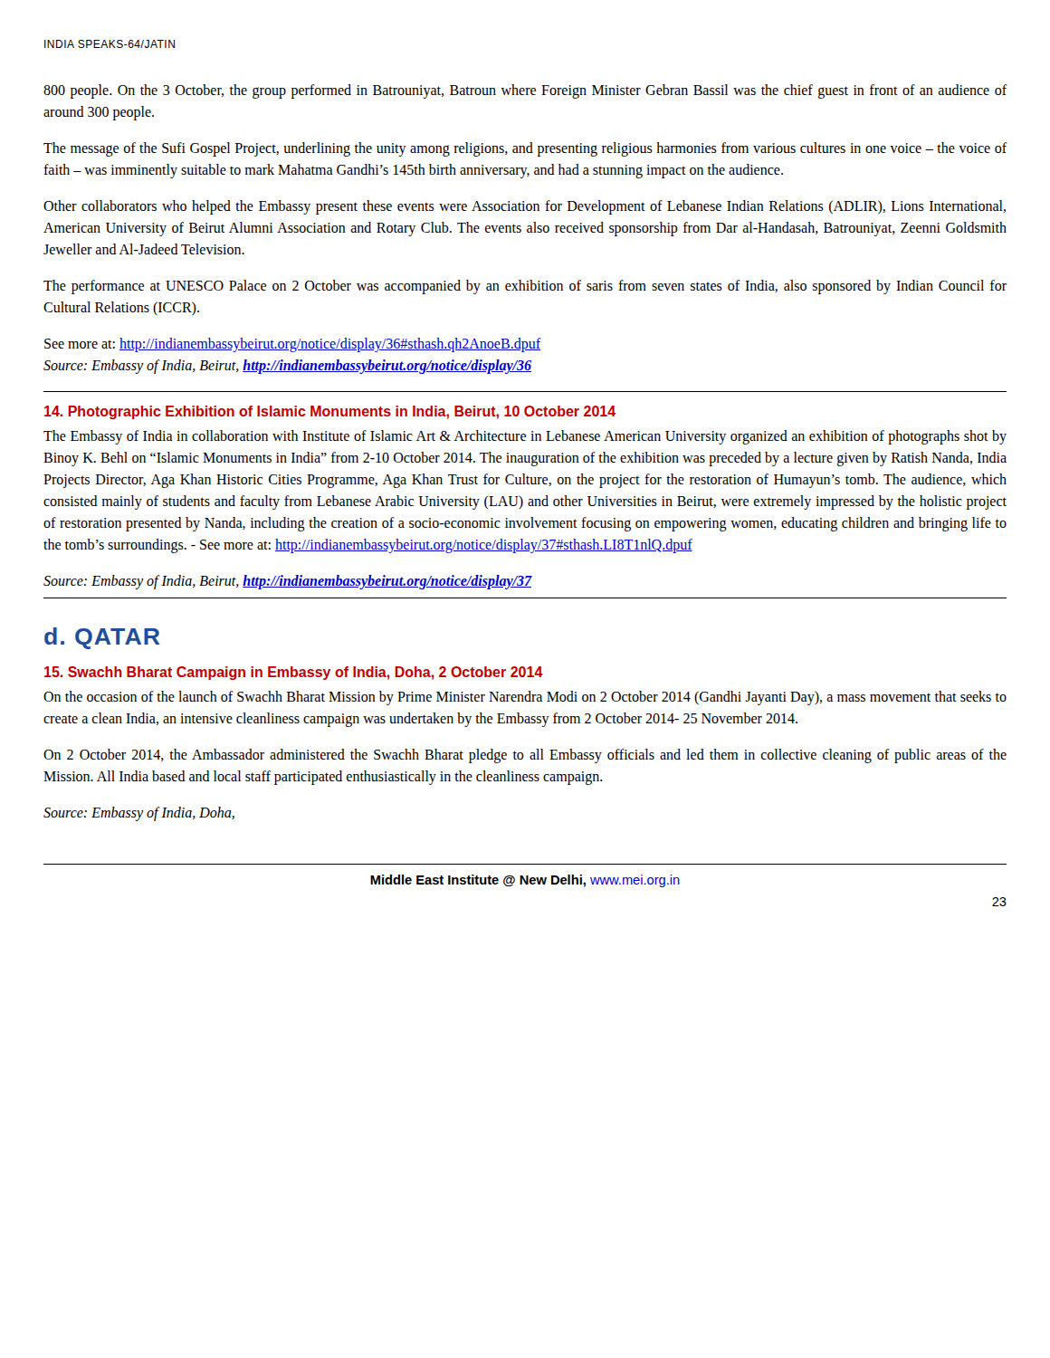INDIA SPEAKS-64/JATIN
800 people. On the 3 October, the group performed in Batrouniyat, Batroun where Foreign Minister Gebran Bassil was the chief guest in front of an audience of around 300 people.
The message of the Sufi Gospel Project, underlining the unity among religions, and presenting religious harmonies from various cultures in one voice – the voice of faith – was imminently suitable to mark Mahatma Gandhi’s 145th birth anniversary, and had a stunning impact on the audience.
Other collaborators who helped the Embassy present these events were Association for Development of Lebanese Indian Relations (ADLIR), Lions International, American University of Beirut Alumni Association and Rotary Club. The events also received sponsorship from Dar al-Handasah, Batrouniyat, Zeenni Goldsmith Jeweller and Al-Jadeed Television.
The performance at UNESCO Palace on 2 October was accompanied by an exhibition of saris from seven states of India, also sponsored by Indian Council for Cultural Relations (ICCR).
See more at: http://indianembassybeirut.org/notice/display/36#sthash.qh2AnoeB.dpuf
Source: Embassy of India, Beirut, http://indianembassybeirut.org/notice/display/36
14. Photographic Exhibition of Islamic Monuments in India, Beirut, 10 October 2014
The Embassy of India in collaboration with Institute of Islamic Art & Architecture in Lebanese American University organized an exhibition of photographs shot by Binoy K. Behl on “Islamic Monuments in India” from 2-10 October 2014. The inauguration of the exhibition was preceded by a lecture given by Ratish Nanda, India Projects Director, Aga Khan Historic Cities Programme, Aga Khan Trust for Culture, on the project for the restoration of Humayun’s tomb. The audience, which consisted mainly of students and faculty from Lebanese Arabic University (LAU) and other Universities in Beirut, were extremely impressed by the holistic project of restoration presented by Nanda, including the creation of a socio-economic involvement focusing on empowering women, educating children and bringing life to the tomb’s surroundings. - See more at: http://indianembassybeirut.org/notice/display/37#sthash.LI8T1nlQ.dpuf
Source: Embassy of India, Beirut, http://indianembassybeirut.org/notice/display/37
d. QATAR
15. Swachh Bharat Campaign in Embassy of India, Doha, 2 October 2014
On the occasion of the launch of Swachh Bharat Mission by Prime Minister Narendra Modi on 2 October 2014 (Gandhi Jayanti Day), a mass movement that seeks to create a clean India, an intensive cleanliness campaign was undertaken by the Embassy from 2 October 2014- 25 November 2014.
On 2 October 2014, the Ambassador administered the Swachh Bharat pledge to all Embassy officials and led them in collective cleaning of public areas of the Mission. All India based and local staff participated enthusiastically in the cleanliness campaign.
Source: Embassy of India, Doha,
Middle East Institute @ New Delhi, www.mei.org.in
23